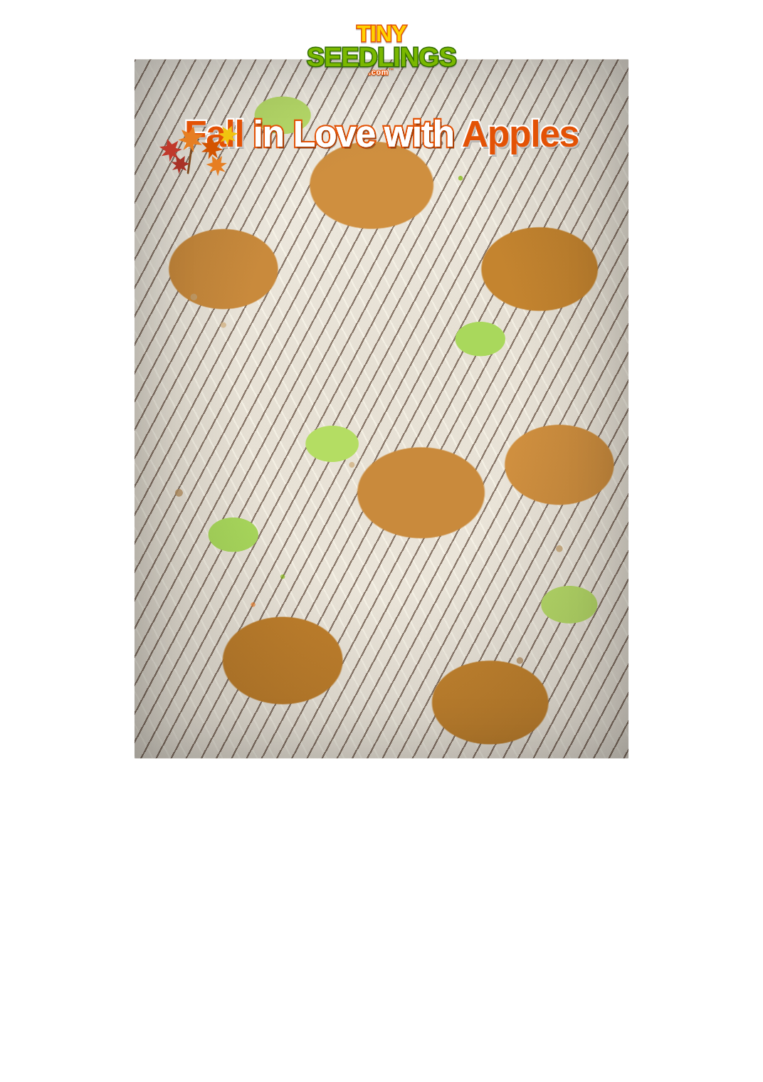Tiny Seedlings .com™
Fall in Love with Apples